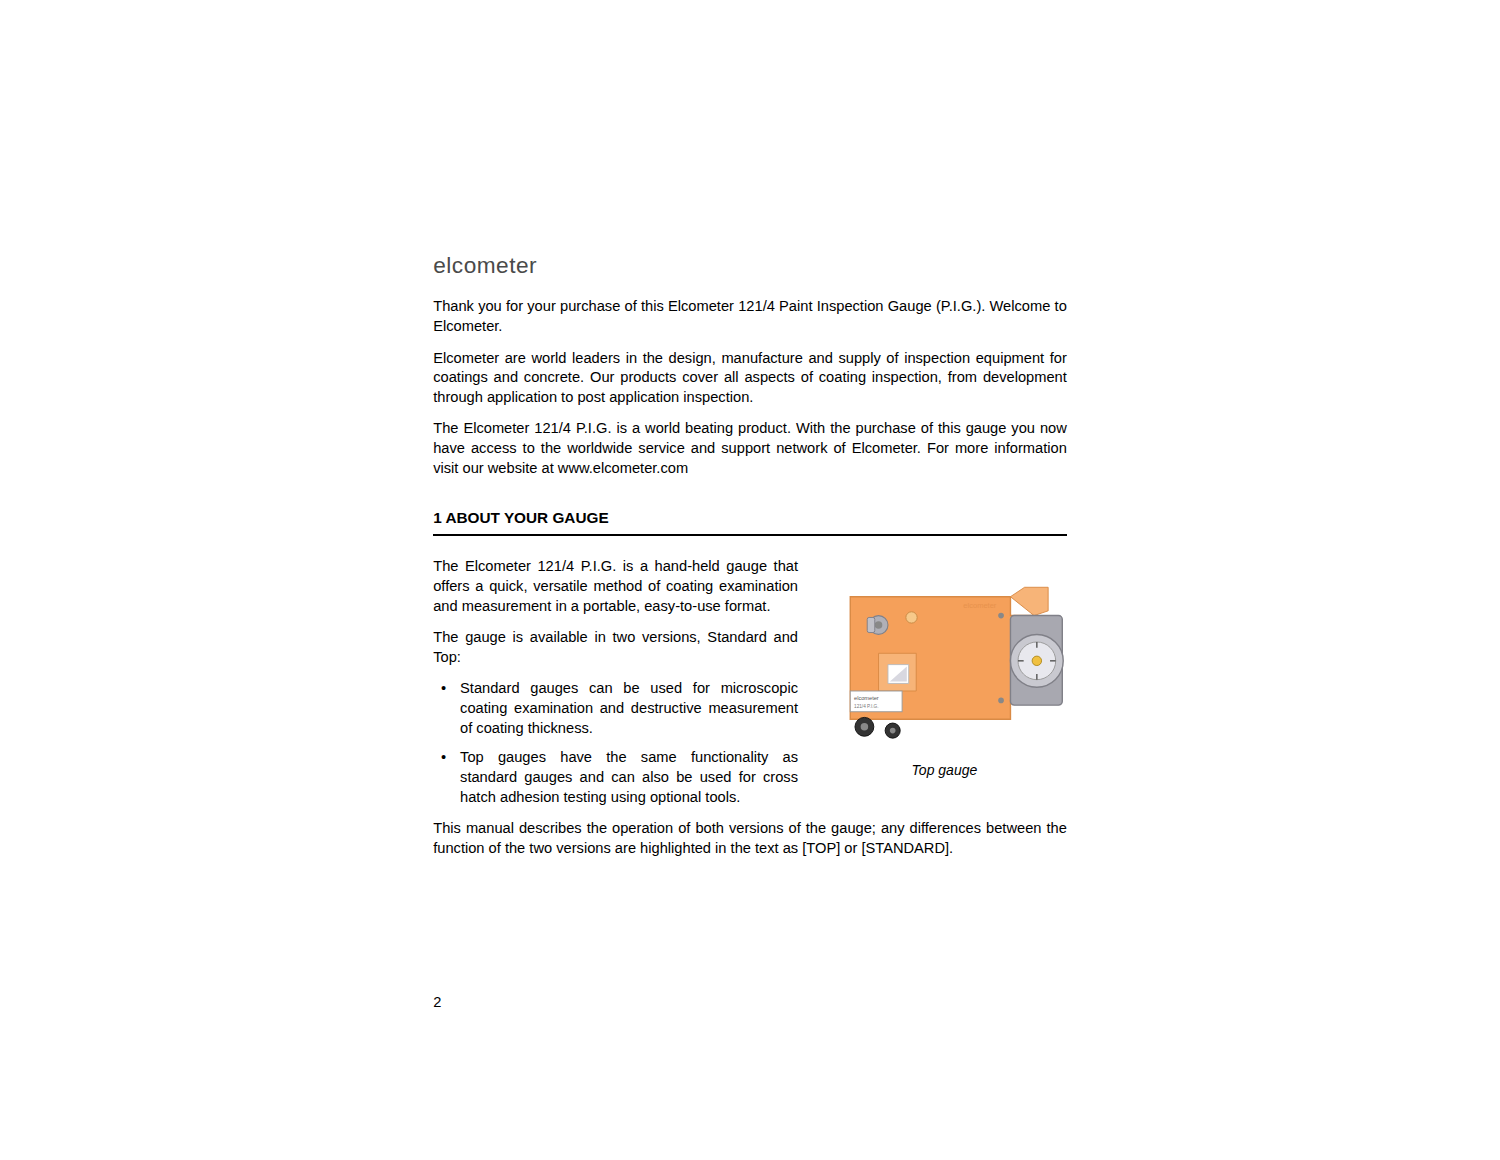elcometer
Thank you for your purchase of this Elcometer 121/4 Paint Inspection Gauge (P.I.G.). Welcome to Elcometer.
Elcometer are world leaders in the design, manufacture and supply of inspection equipment for coatings and concrete. Our products cover all aspects of coating inspection, from development through application to post application inspection.
The Elcometer 121/4 P.I.G. is a world beating product. With the purchase of this gauge you now have access to the worldwide service and support network of Elcometer. For more information visit our website at www.elcometer.com
1 ABOUT YOUR GAUGE
Top gauge
The Elcometer 121/4 P.I.G. is a hand-held gauge that offers a quick, versatile method of coating examination and measurement in a portable, easy-to-use format.
The gauge is available in two versions, Standard and Top:
Standard gauges can be used for microscopic coating examination and destructive measurement of coating thickness.
Top gauges have the same functionality as standard gauges and can also be used for cross hatch adhesion testing using optional tools.
This manual describes the operation of both versions of the gauge; any differences between the function of the two versions are highlighted in the text as [TOP] or [STANDARD].
2